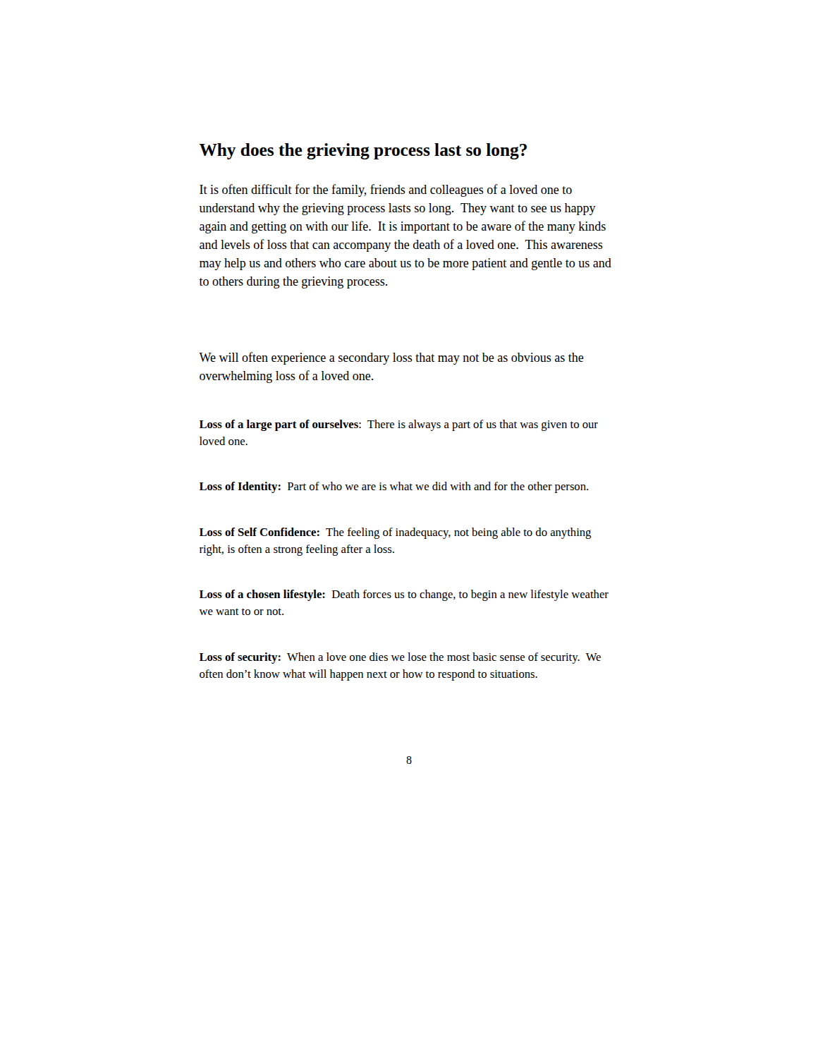Why does the grieving process last so long?
It is often difficult for the family, friends and colleagues of a loved one to understand why the grieving process lasts so long. They want to see us happy again and getting on with our life. It is important to be aware of the many kinds and levels of loss that can accompany the death of a loved one. This awareness may help us and others who care about us to be more patient and gentle to us and to others during the grieving process.
We will often experience a secondary loss that may not be as obvious as the overwhelming loss of a loved one.
Loss of a large part of ourselves: There is always a part of us that was given to our loved one.
Loss of Identity: Part of who we are is what we did with and for the other person.
Loss of Self Confidence: The feeling of inadequacy, not being able to do anything right, is often a strong feeling after a loss.
Loss of a chosen lifestyle: Death forces us to change, to begin a new lifestyle weather we want to or not.
Loss of security: When a love one dies we lose the most basic sense of security. We often don’t know what will happen next or how to respond to situations.
8